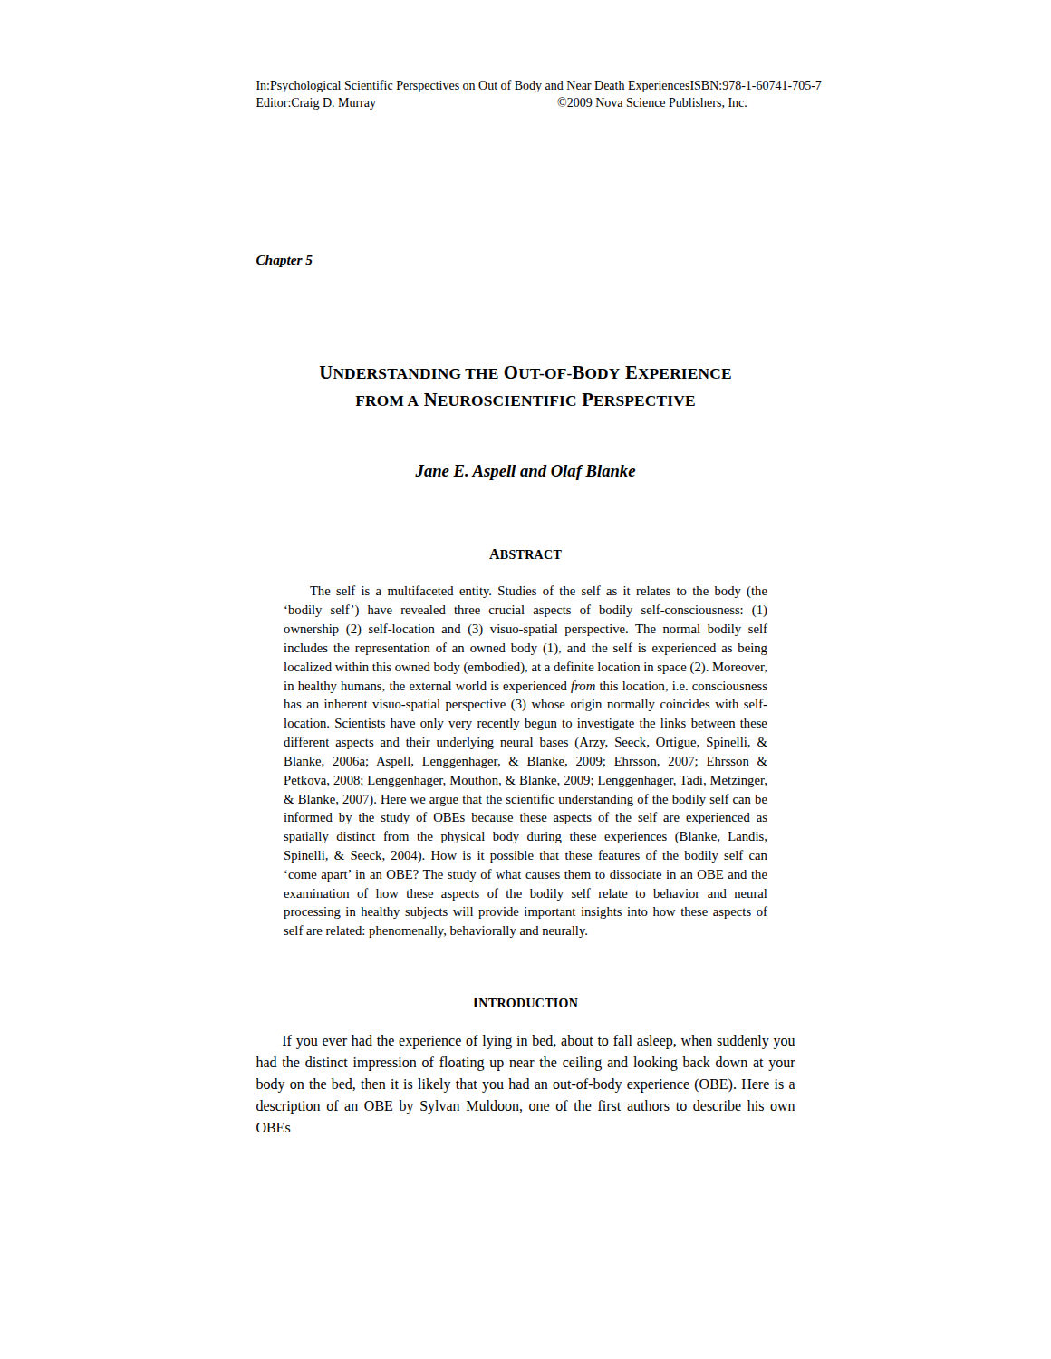In:Psychological Scientific Perspectives on Out of Body and Near Death Experiences ISBN:978-1-60741-705-7
Editor:Craig D. Murray ©2009 Nova Science Publishers, Inc.
Chapter 5
UNDERSTANDING THE OUT-OF-BODY EXPERIENCE
FROM A NEUROSCIENTIFIC PERSPECTIVE
Jane E. Aspell and Olaf Blanke
ABSTRACT
The self is a multifaceted entity. Studies of the self as it relates to the body (the ‘bodily self’) have revealed three crucial aspects of bodily self-consciousness: (1) ownership (2) self-location and (3) visuo-spatial perspective. The normal bodily self includes the representation of an owned body (1), and the self is experienced as being localized within this owned body (embodied), at a definite location in space (2). Moreover, in healthy humans, the external world is experienced from this location, i.e. consciousness has an inherent visuo-spatial perspective (3) whose origin normally coincides with self-location. Scientists have only very recently begun to investigate the links between these different aspects and their underlying neural bases (Arzy, Seeck, Ortigue, Spinelli, & Blanke, 2006a; Aspell, Lenggenhager, & Blanke, 2009; Ehrsson, 2007; Ehrsson & Petkova, 2008; Lenggenhager, Mouthon, & Blanke, 2009; Lenggenhager, Tadi, Metzinger, & Blanke, 2007). Here we argue that the scientific understanding of the bodily self can be informed by the study of OBEs because these aspects of the self are experienced as spatially distinct from the physical body during these experiences (Blanke, Landis, Spinelli, & Seeck, 2004). How is it possible that these features of the bodily self can ‘come apart’ in an OBE? The study of what causes them to dissociate in an OBE and the examination of how these aspects of the bodily self relate to behavior and neural processing in healthy subjects will provide important insights into how these aspects of self are related: phenomenally, behaviorally and neurally.
INTRODUCTION
If you ever had the experience of lying in bed, about to fall asleep, when suddenly you had the distinct impression of floating up near the ceiling and looking back down at your body on the bed, then it is likely that you had an out-of-body experience (OBE). Here is a description of an OBE by Sylvan Muldoon, one of the first authors to describe his own OBEs